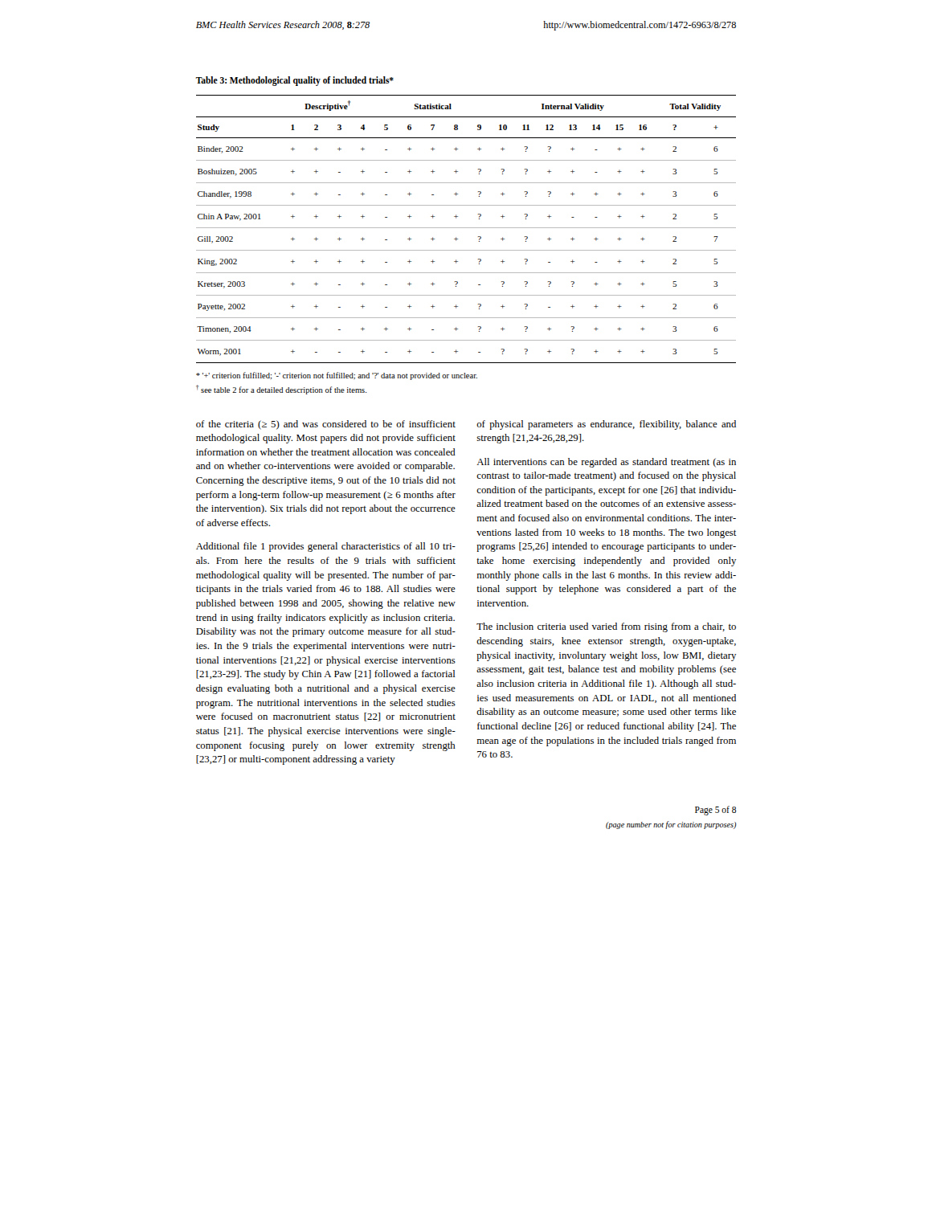BMC Health Services Research 2008, 8:278
http://www.biomedcentral.com/1472-6963/8/278
Table 3: Methodological quality of included trials*
| | Descriptive † | Statistical | Internal Validity | Total Validity |
| --- | --- | --- | --- | --- |
| Study | 1 | 2 | 3 | 4 | 5 | 6 | 7 | 8 | 9 | 10 | 11 | 12 | 13 | 14 | 15 | 16 | ? | + |
| Binder, 2002 | + | + | + | + | - | + | + | + | + | + | ? | ? | + | - | + | + | 2 | 6 |
| Boshuizen, 2005 | + | + | - | + | - | + | + | + | ? | ? | ? | + | + | - | + | + | 3 | 5 |
| Chandler, 1998 | + | + | - | + | - | + | - | + | ? | + | ? | ? | + | + | + | + | 3 | 6 |
| Chin A Paw, 2001 | + | + | + | + | - | + | + | + | ? | + | ? | + | - | - | + | + | 2 | 5 |
| Gill, 2002 | + | + | + | + | - | + | + | + | ? | + | ? | + | + | + | + | + | 2 | 7 |
| King, 2002 | + | + | + | + | - | + | + | + | ? | + | ? | - | + | - | + | + | 2 | 5 |
| Kretser, 2003 | + | + | - | + | - | + | + | ? | - | ? | ? | ? | ? | + | + | + | 5 | 3 |
| Payette, 2002 | + | + | - | + | - | + | + | + | ? | + | ? | - | + | + | + | + | 2 | 6 |
| Timonen, 2004 | + | + | - | + | + | + | - | + | ? | + | ? | + | ? | + | + | + | 3 | 6 |
| Worm, 2001 | + | - | - | + | - | + | - | + | - | ? | ? | + | ? | + | + | + | 3 | 5 |
* '+' criterion fulfilled; '-' criterion not fulfilled; and '?' data not provided or unclear.
† see table 2 for a detailed description of the items.
of the criteria (≥ 5) and was considered to be of insufficient methodological quality. Most papers did not provide sufficient information on whether the treatment allocation was concealed and on whether co-interventions were avoided or comparable. Concerning the descriptive items, 9 out of the 10 trials did not perform a long-term follow-up measurement (≥ 6 months after the intervention). Six trials did not report about the occurrence of adverse effects.
Additional file 1 provides general characteristics of all 10 trials. From here the results of the 9 trials with sufficient methodological quality will be presented. The number of participants in the trials varied from 46 to 188. All studies were published between 1998 and 2005, showing the relative new trend in using frailty indicators explicitly as inclusion criteria. Disability was not the primary outcome measure for all studies. In the 9 trials the experimental interventions were nutritional interventions [21,22] or physical exercise interventions [21,23-29]. The study by Chin A Paw [21] followed a factorial design evaluating both a nutritional and a physical exercise program. The nutritional interventions in the selected studies were focused on macronutrient status [22] or micronutrient status [21]. The physical exercise interventions were single-component focusing purely on lower extremity strength [23,27] or multi-component addressing a variety
of physical parameters as endurance, flexibility, balance and strength [21,24-26,28,29].
All interventions can be regarded as standard treatment (as in contrast to tailor-made treatment) and focused on the physical condition of the participants, except for one [26] that individualized treatment based on the outcomes of an extensive assessment and focused also on environmental conditions. The interventions lasted from 10 weeks to 18 months. The two longest programs [25,26] intended to encourage participants to undertake home exercising independently and provided only monthly phone calls in the last 6 months. In this review additional support by telephone was considered a part of the intervention.
The inclusion criteria used varied from rising from a chair, to descending stairs, knee extensor strength, oxygen-uptake, physical inactivity, involuntary weight loss, low BMI, dietary assessment, gait test, balance test and mobility problems (see also inclusion criteria in Additional file 1). Although all studies used measurements on ADL or IADL, not all mentioned disability as an outcome measure; some used other terms like functional decline [26] or reduced functional ability [24]. The mean age of the populations in the included trials ranged from 76 to 83.
Page 5 of 8
(page number not for citation purposes)